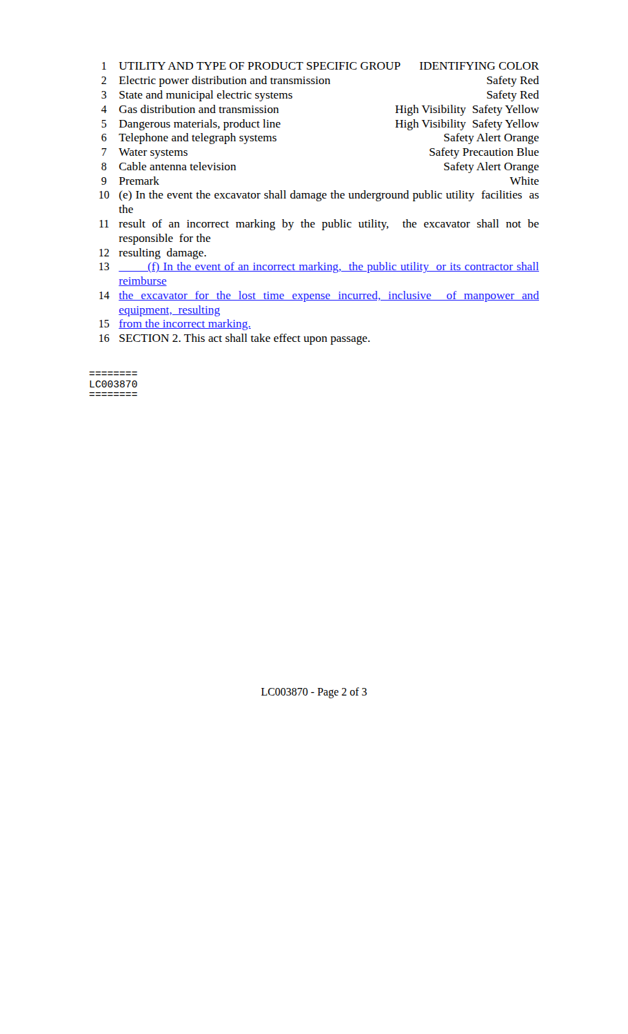| 1 | UTILITY AND TYPE OF PRODUCT SPECIFIC GROUP IDENTIFYING COLOR |
| 2 | Electric power distribution and transmission Safety Red |
| 3 | State and municipal electric systems Safety Red |
| 4 | Gas distribution and transmission High Visibility Safety Yellow |
| 5 | Dangerous materials, product line High Visibility Safety Yellow |
| 6 | Telephone and telegraph systems Safety Alert Orange |
| 7 | Water systems Safety Precaution Blue |
| 8 | Cable antenna television Safety Alert Orange |
| 9 | Premark White |
| 10 | (e) In the event the excavator shall damage the underground public utility facilities as the |
| 11 | result of an incorrect marking by the public utility, the excavator shall not be responsible for the |
| 12 | resulting damage. |
| 13 | (f) In the event of an incorrect marking, the public utility or its contractor shall reimburse |
| 14 | the excavator for the lost time expense incurred, inclusive of manpower and equipment, resulting |
| 15 | from the incorrect marking. |
| 16 | SECTION 2. This act shall take effect upon passage. |
========
LC003870
========
LC003870 - Page 2 of 3